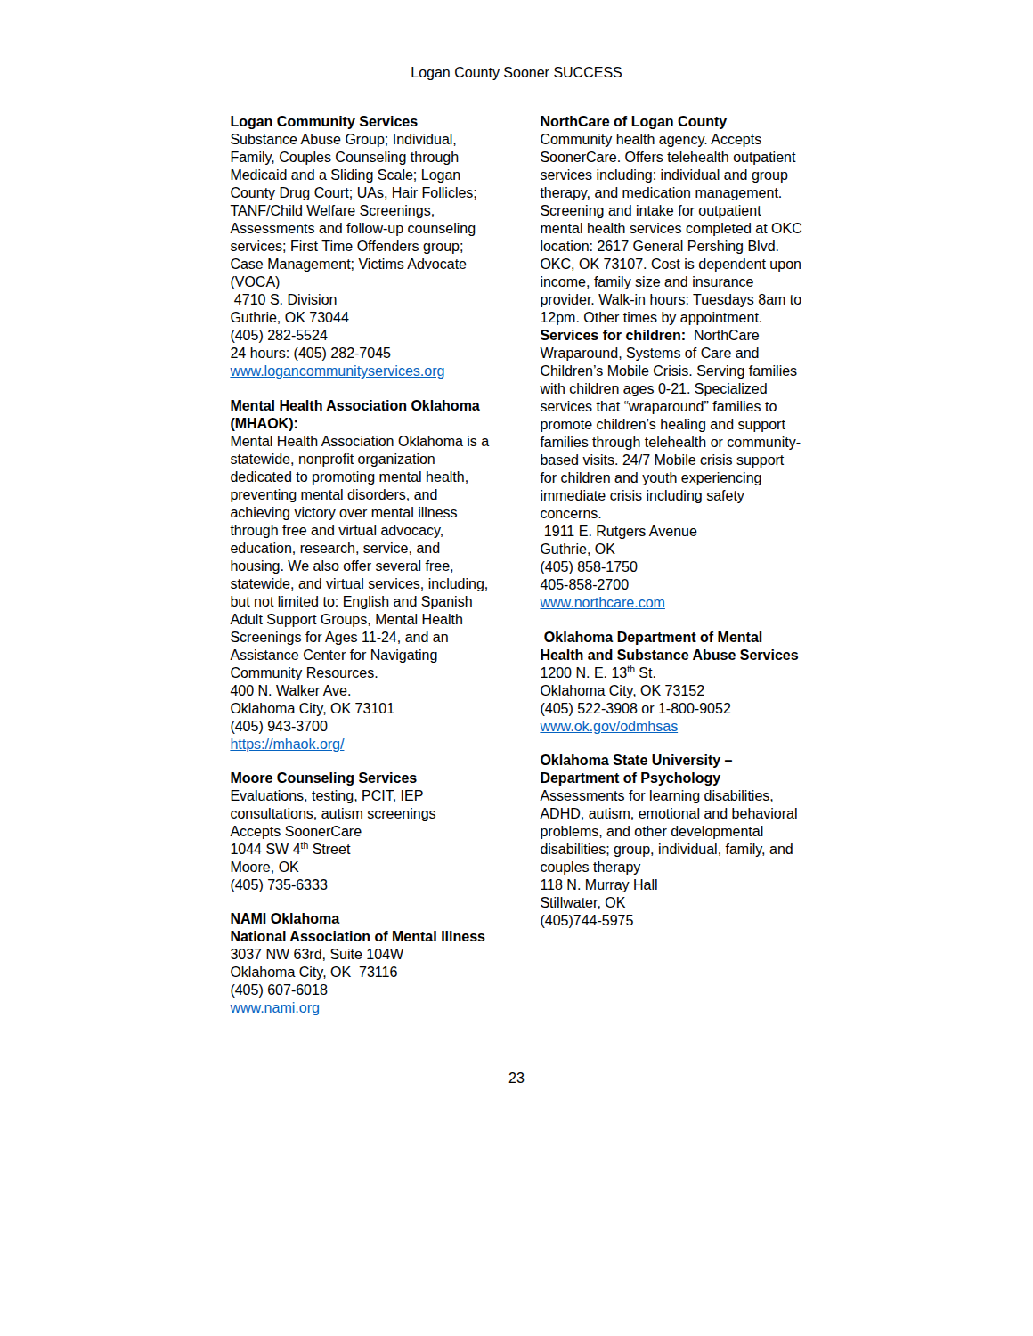Logan County Sooner SUCCESS
Logan Community Services
Substance Abuse Group; Individual, Family, Couples Counseling through Medicaid and a Sliding Scale; Logan County Drug Court; UAs, Hair Follicles; TANF/Child Welfare Screenings, Assessments and follow-up counseling services; First Time Offenders group; Case Management; Victims Advocate (VOCA)
4710 S. Division
Guthrie, OK 73044
(405) 282-5524
24 hours: (405) 282-7045
www.logancommunityservices.org
Mental Health Association Oklahoma (MHAOK):
Mental Health Association Oklahoma is a statewide, nonprofit organization dedicated to promoting mental health, preventing mental disorders, and achieving victory over mental illness through free and virtual advocacy, education, research, service, and housing. We also offer several free, statewide, and virtual services, including, but not limited to: English and Spanish Adult Support Groups, Mental Health Screenings for Ages 11-24, and an Assistance Center for Navigating Community Resources.
400 N. Walker Ave.
Oklahoma City, OK 73101
(405) 943-3700
https://mhaok.org/
Moore Counseling Services
Evaluations, testing, PCIT, IEP consultations, autism screenings
Accepts SoonerCare
1044 SW 4th Street
Moore, OK
(405) 735-6333
NAMI Oklahoma
National Association of Mental Illness
3037 NW 63rd, Suite 104W
Oklahoma City, OK 73116
(405) 607-6018
www.nami.org
NorthCare of Logan County
Community health agency. Accepts SoonerCare. Offers telehealth outpatient services including: individual and group therapy, and medication management. Screening and intake for outpatient mental health services completed at OKC location: 2617 General Pershing Blvd. OKC, OK 73107. Cost is dependent upon income, family size and insurance provider. Walk-in hours: Tuesdays 8am to 12pm. Other times by appointment.
Services for children: NorthCare Wraparound, Systems of Care and Children’s Mobile Crisis. Serving families with children ages 0-21. Specialized services that “wraparound” families to promote children’s healing and support families through telehealth or community-based visits. 24/7 Mobile crisis support for children and youth experiencing immediate crisis including safety concerns.
1911 E. Rutgers Avenue
Guthrie, OK
(405) 858-1750
405-858-2700
www.northcare.com
Oklahoma Department of Mental
Health and Substance Abuse Services
1200 N. E. 13th St.
Oklahoma City, OK 73152
(405) 522-3908 or 1-800-9052
www.ok.gov/odmhsas
Oklahoma State University – Department of Psychology
Assessments for learning disabilities, ADHD, autism, emotional and behavioral problems, and other developmental disabilities; group, individual, family, and couples therapy
118 N. Murray Hall
Stillwater, OK
(405)744-5975
23